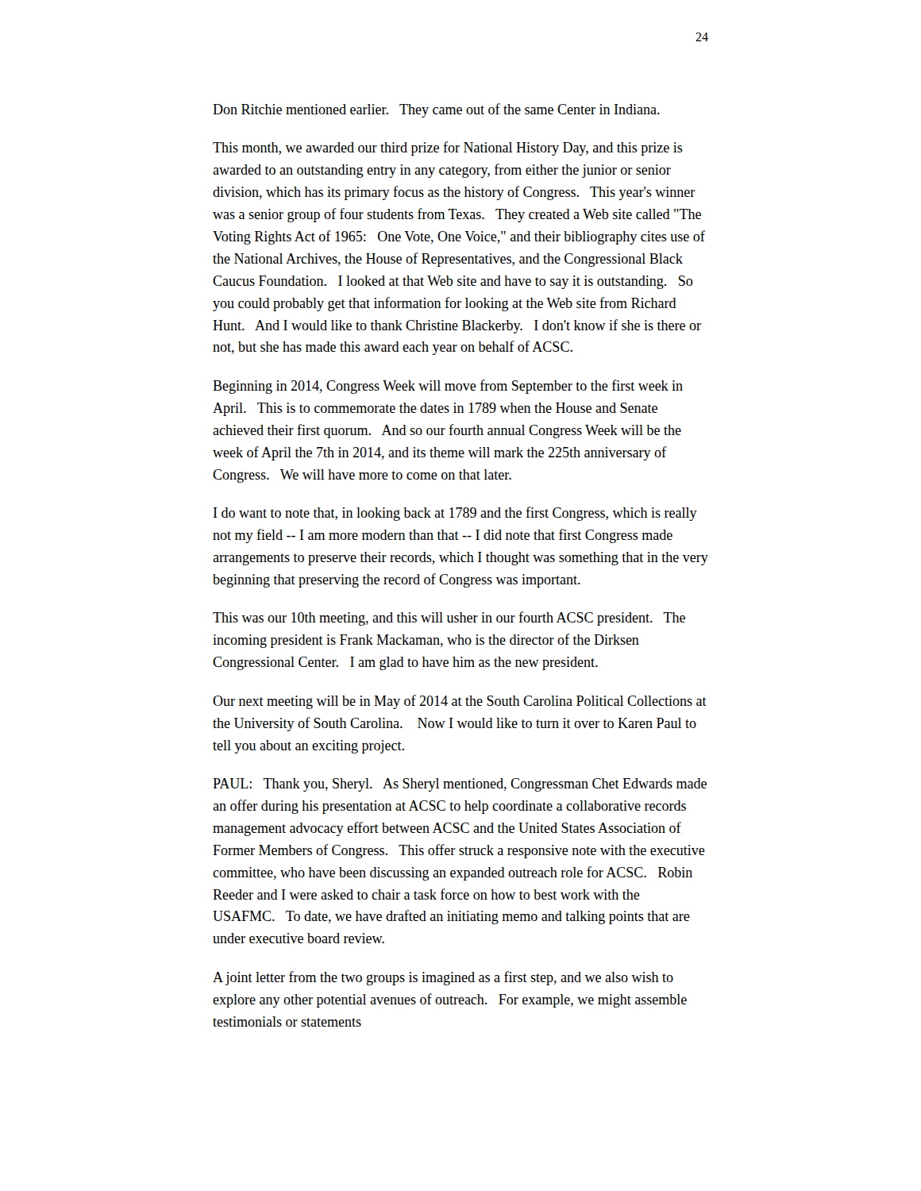24
Don Ritchie mentioned earlier. They came out of the same Center in Indiana.
This month, we awarded our third prize for National History Day, and this prize is awarded to an outstanding entry in any category, from either the junior or senior division, which has its primary focus as the history of Congress. This year's winner was a senior group of four students from Texas. They created a Web site called "The Voting Rights Act of 1965: One Vote, One Voice," and their bibliography cites use of the National Archives, the House of Representatives, and the Congressional Black Caucus Foundation. I looked at that Web site and have to say it is outstanding. So you could probably get that information for looking at the Web site from Richard Hunt. And I would like to thank Christine Blackerby. I don't know if she is there or not, but she has made this award each year on behalf of ACSC.
Beginning in 2014, Congress Week will move from September to the first week in April. This is to commemorate the dates in 1789 when the House and Senate achieved their first quorum. And so our fourth annual Congress Week will be the week of April the 7th in 2014, and its theme will mark the 225th anniversary of Congress. We will have more to come on that later.
I do want to note that, in looking back at 1789 and the first Congress, which is really not my field -- I am more modern than that -- I did note that first Congress made arrangements to preserve their records, which I thought was something that in the very beginning that preserving the record of Congress was important.
This was our 10th meeting, and this will usher in our fourth ACSC president. The incoming president is Frank Mackaman, who is the director of the Dirksen Congressional Center. I am glad to have him as the new president.
Our next meeting will be in May of 2014 at the South Carolina Political Collections at the University of South Carolina. Now I would like to turn it over to Karen Paul to tell you about an exciting project.
PAUL: Thank you, Sheryl. As Sheryl mentioned, Congressman Chet Edwards made an offer during his presentation at ACSC to help coordinate a collaborative records management advocacy effort between ACSC and the United States Association of Former Members of Congress. This offer struck a responsive note with the executive committee, who have been discussing an expanded outreach role for ACSC. Robin Reeder and I were asked to chair a task force on how to best work with the USAFMC. To date, we have drafted an initiating memo and talking points that are under executive board review.
A joint letter from the two groups is imagined as a first step, and we also wish to explore any other potential avenues of outreach. For example, we might assemble testimonials or statements